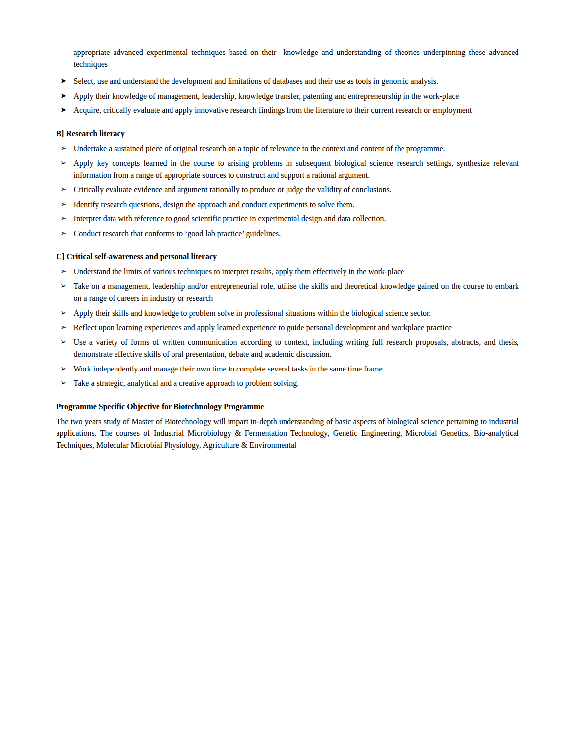appropriate advanced experimental techniques based on their knowledge and understanding of theories underpinning these advanced techniques
Select, use and understand the development and limitations of databases and their use as tools in genomic analysis.
Apply their knowledge of management, leadership, knowledge transfer, patenting and entrepreneurship in the work-place
Acquire, critically evaluate and apply innovative research findings from the literature to their current research or employment
B] Research literacy
Undertake a sustained piece of original research on a topic of relevance to the context and content of the programme.
Apply key concepts learned in the course to arising problems in subsequent biological science research settings, synthesize relevant information from a range of appropriate sources to construct and support a rational argument.
Critically evaluate evidence and argument rationally to produce or judge the validity of conclusions.
Identify research questions, design the approach and conduct experiments to solve them.
Interpret data with reference to good scientific practice in experimental design and data collection.
Conduct research that conforms to ‘good lab practice’ guidelines.
C] Critical self-awareness and personal literacy
Understand the limits of various techniques to interpret results, apply them effectively in the work-place
Take on a management, leadership and/or entrepreneurial role, utilise the skills and theoretical knowledge gained on the course to embark on a range of careers in industry or research
Apply their skills and knowledge to problem solve in professional situations within the biological science sector.
Reflect upon learning experiences and apply learned experience to guide personal development and workplace practice
Use a variety of forms of written communication according to context, including writing full research proposals, abstracts, and thesis, demonstrate effective skills of oral presentation, debate and academic discussion.
Work independently and manage their own time to complete several tasks in the same time frame.
Take a strategic, analytical and a creative approach to problem solving.
Programme Specific Objective for Biotechnology Programme
The two years study of Master of Biotechnology will impart in-depth understanding of basic aspects of biological science pertaining to industrial applications. The courses of Industrial Microbiology & Fermentation Technology, Genetic Engineering, Microbial Genetics, Bio-analytical Techniques, Molecular Microbial Physiology, Agriculture & Environmental